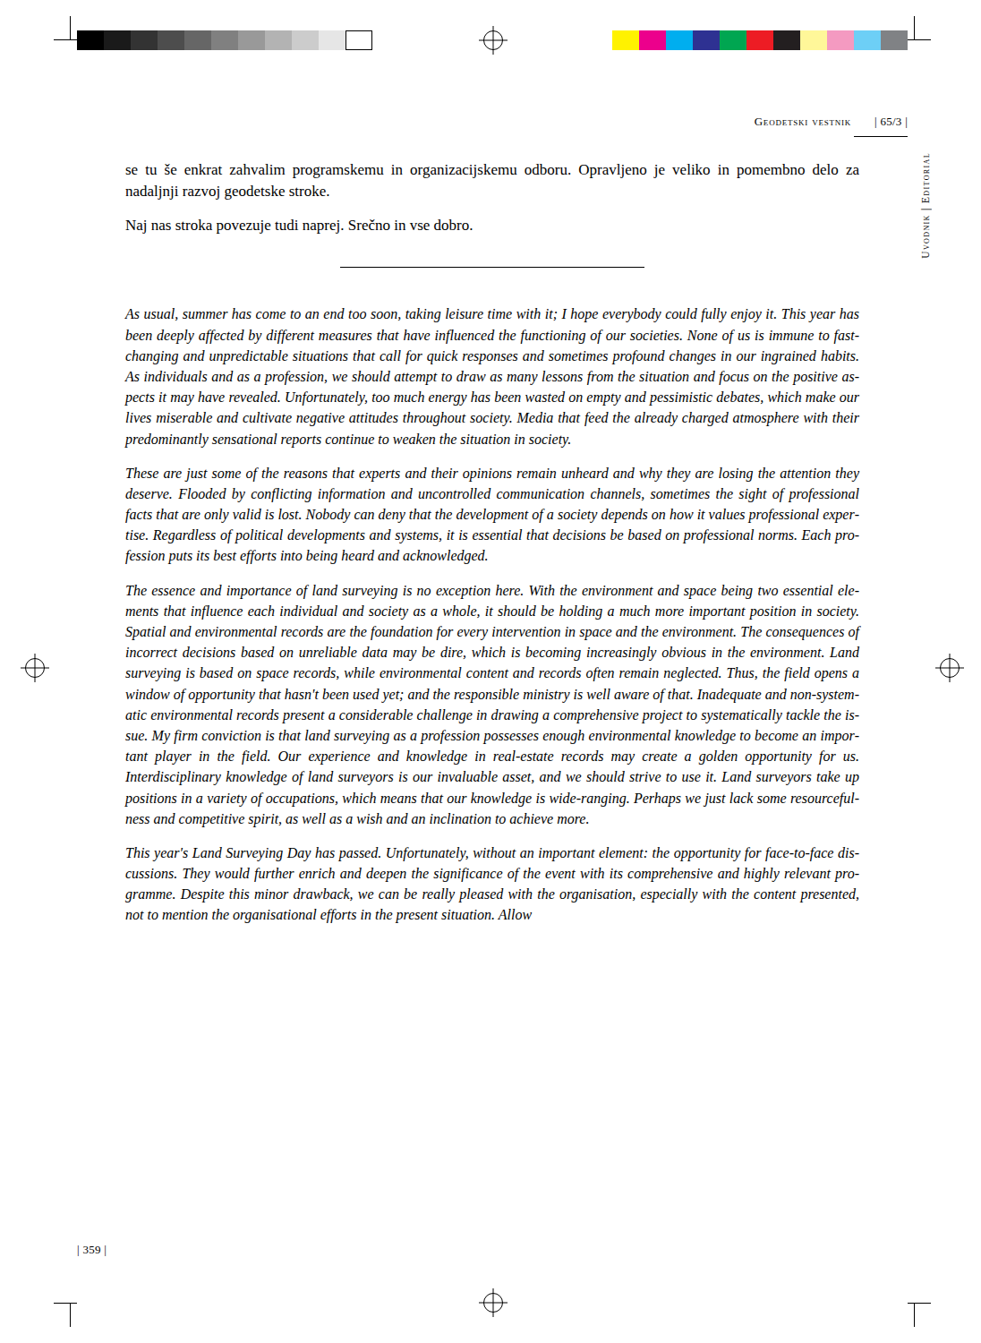Geodetski vestnik 65/3
Uvodnik | Editorial
se tu še enkrat zahvalim programskemu in organizacijskemu odboru. Opravljeno je veliko in pomembno delo za nadaljnji razvoj geodetske stroke.
Naj nas stroka povezuje tudi naprej. Srečno in vse dobro.
As usual, summer has come to an end too soon, taking leisure time with it; I hope everybody could fully enjoy it. This year has been deeply affected by different measures that have influenced the functioning of our societies. None of us is immune to fast-changing and unpredictable situations that call for quick responses and sometimes profound changes in our ingrained habits. As individuals and as a profession, we should attempt to draw as many lessons from the situation and focus on the positive aspects it may have revealed. Unfortunately, too much energy has been wasted on empty and pessimistic debates, which make our lives miserable and cultivate negative attitudes throughout society. Media that feed the already charged atmosphere with their predominantly sensational reports continue to weaken the situation in society.
These are just some of the reasons that experts and their opinions remain unheard and why they are losing the attention they deserve. Flooded by conflicting information and uncontrolled communication channels, sometimes the sight of professional facts that are only valid is lost. Nobody can deny that the development of a society depends on how it values professional expertise. Regardless of political developments and systems, it is essential that decisions be based on professional norms. Each profession puts its best efforts into being heard and acknowledged.
The essence and importance of land surveying is no exception here. With the environment and space being two essential elements that influence each individual and society as a whole, it should be holding a much more important position in society. Spatial and environmental records are the foundation for every intervention in space and the environment. The consequences of incorrect decisions based on unreliable data may be dire, which is becoming increasingly obvious in the environment. Land surveying is based on space records, while environmental content and records often remain neglected. Thus, the field opens a window of opportunity that hasn't been used yet; and the responsible ministry is well aware of that. Inadequate and non-systematic environmental records present a considerable challenge in drawing a comprehensive project to systematically tackle the issue. My firm conviction is that land surveying as a profession possesses enough environmental knowledge to become an important player in the field. Our experience and knowledge in real-estate records may create a golden opportunity for us. Interdisciplinary knowledge of land surveyors is our invaluable asset, and we should strive to use it. Land surveyors take up positions in a variety of occupations, which means that our knowledge is wide-ranging. Perhaps we just lack some resourcefulness and competitive spirit, as well as a wish and an inclination to achieve more.
This year's Land Surveying Day has passed. Unfortunately, without an important element: the opportunity for face-to-face discussions. They would further enrich and deepen the significance of the event with its comprehensive and highly relevant programme. Despite this minor drawback, we can be really pleased with the organisation, especially with the content presented, not to mention the organisational efforts in the present situation. Allow
359